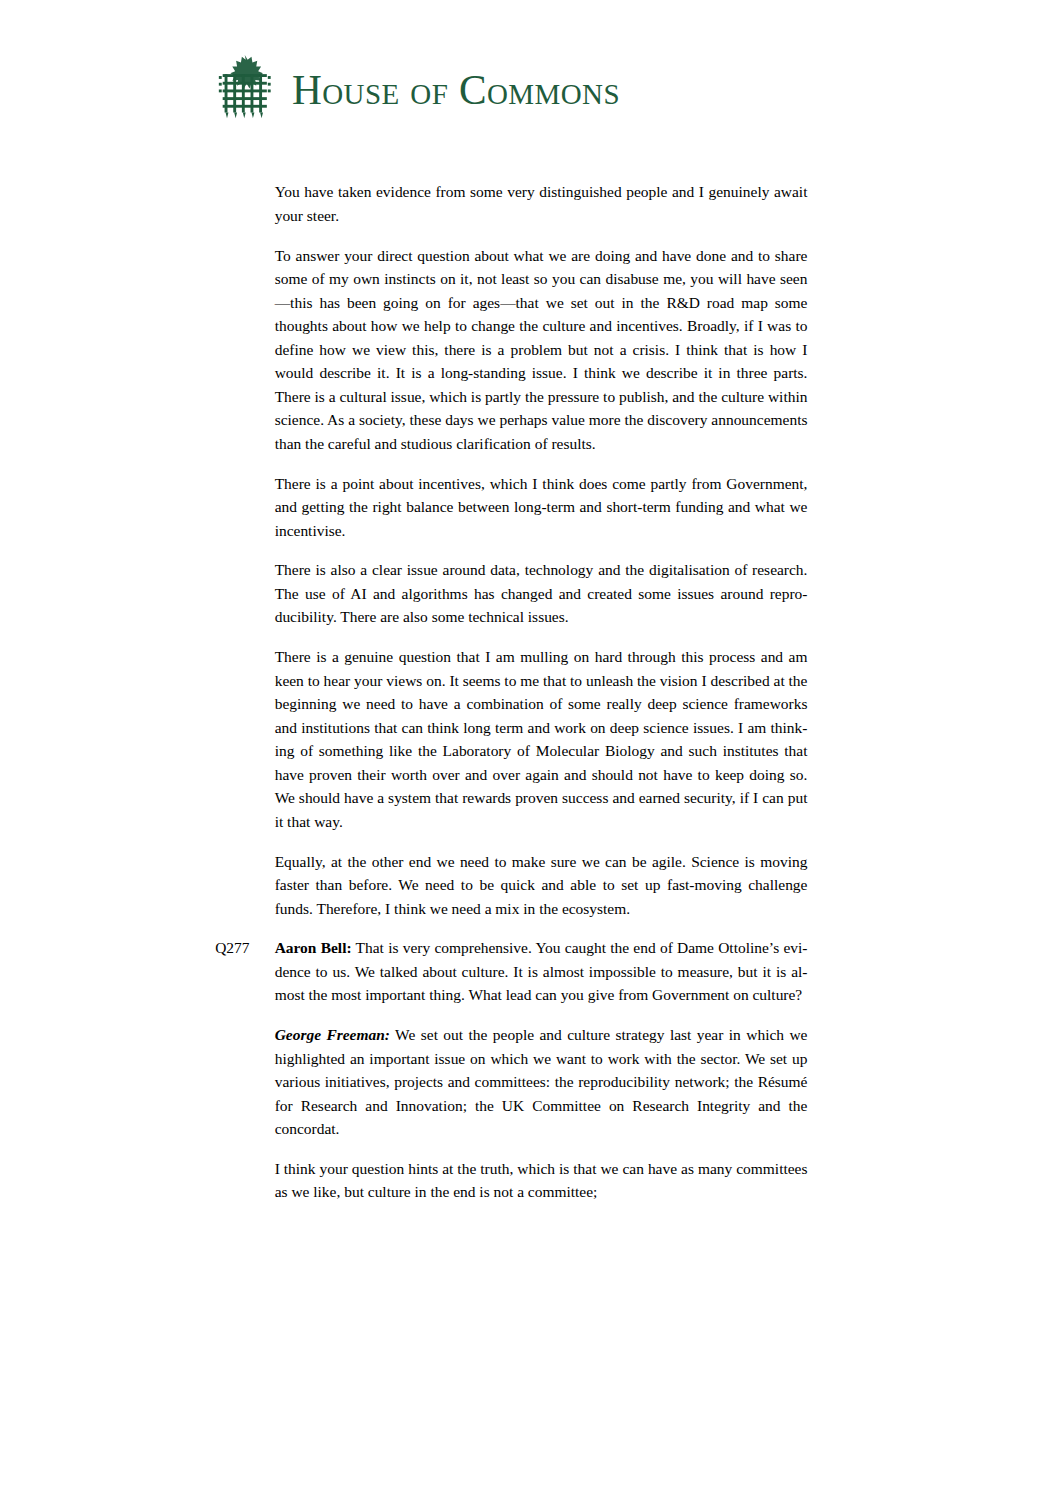House of Commons
You have taken evidence from some very distinguished people and I genuinely await your steer.
To answer your direct question about what we are doing and have done and to share some of my own instincts on it, not least so you can disabuse me, you will have seen—this has been going on for ages—that we set out in the R&D road map some thoughts about how we help to change the culture and incentives. Broadly, if I was to define how we view this, there is a problem but not a crisis. I think that is how I would describe it. It is a long-standing issue. I think we describe it in three parts. There is a cultural issue, which is partly the pressure to publish, and the culture within science. As a society, these days we perhaps value more the discovery announcements than the careful and studious clarification of results.
There is a point about incentives, which I think does come partly from Government, and getting the right balance between long-term and short-term funding and what we incentivise.
There is also a clear issue around data, technology and the digitalisation of research. The use of AI and algorithms has changed and created some issues around reproducibility. There are also some technical issues.
There is a genuine question that I am mulling on hard through this process and am keen to hear your views on. It seems to me that to unleash the vision I described at the beginning we need to have a combination of some really deep science frameworks and institutions that can think long term and work on deep science issues. I am thinking of something like the Laboratory of Molecular Biology and such institutes that have proven their worth over and over again and should not have to keep doing so. We should have a system that rewards proven success and earned security, if I can put it that way.
Equally, at the other end we need to make sure we can be agile. Science is moving faster than before. We need to be quick and able to set up fast-moving challenge funds. Therefore, I think we need a mix in the ecosystem.
Q277
Aaron Bell: That is very comprehensive. You caught the end of Dame Ottoline’s evidence to us. We talked about culture. It is almost impossible to measure, but it is almost the most important thing. What lead can you give from Government on culture?
George Freeman: We set out the people and culture strategy last year in which we highlighted an important issue on which we want to work with the sector. We set up various initiatives, projects and committees: the reproducibility network; the Résumé for Research and Innovation; the UK Committee on Research Integrity and the concordat.
I think your question hints at the truth, which is that we can have as many committees as we like, but culture in the end is not a committee;